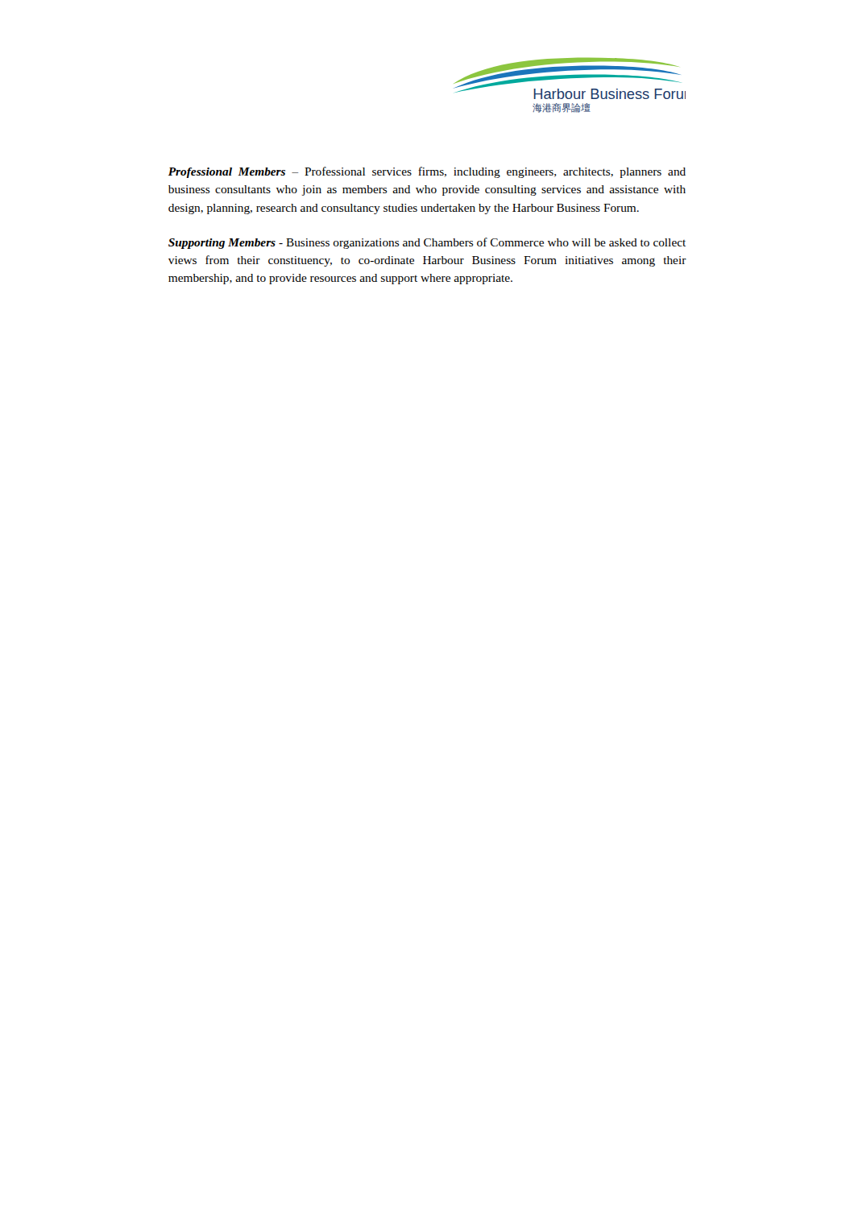Harbour Business Forum Harbour Business Forum 海港商界論壇
Professional Members – Professional services firms, including engineers, architects, planners and business consultants who join as members and who provide consulting services and assistance with design, planning, research and consultancy studies undertaken by the Harbour Business Forum.
Supporting Members - Business organizations and Chambers of Commerce who will be asked to collect views from their constituency, to co-ordinate Harbour Business Forum initiatives among their membership, and to provide resources and support where appropriate.